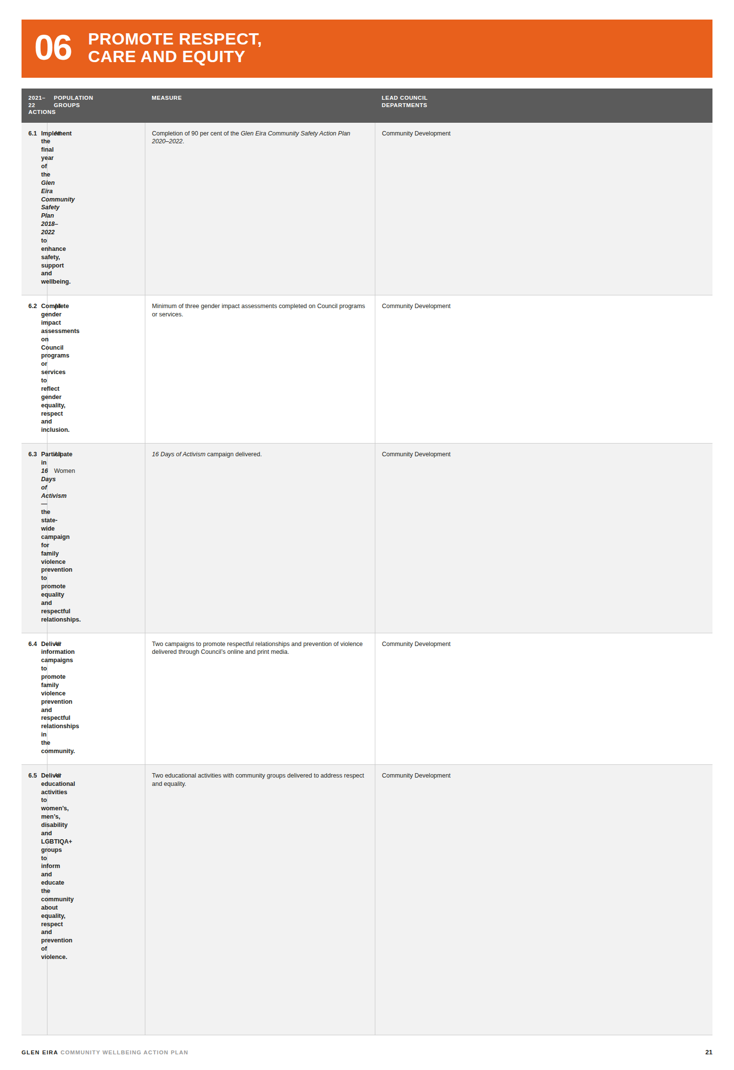06
Promote respect,
care and equity
| 2021–22 Actions | Population groups | Measure | Lead council departments |
| --- | --- | --- | --- |
| 6.1 | Implement the final year of the Glen Eira Community Safety Plan 2018–2022 to enhance safety, support and wellbeing. | All | Completion of 90 per cent of the Glen Eira Community Safety Action Plan 2020–2022 . | Community Development |
| 6.2 | Complete gender impact assessments on Council programs or services to reflect gender equality, respect and inclusion. | All | Minimum of three gender impact assessments completed on Council programs or services. | Community Development |
| 6.3 | Participate in 16 Days of Activism — the state-wide campaign for family violence prevention to promote equality and respectful relationships. | All Women | 16 Days of Activism campaign delivered. | Community Development |
| 6.4 | Deliver information campaigns to promote family violence prevention and respectful relationships in the community. | All | Two campaigns to promote respectful relationships and prevention of violence delivered through Council’s online and print media. | Community Development |
| 6.5 | Deliver educational activities to women’s, men’s, disability and LGBTIQA+ groups to inform and educate the community about equality, respect and prevention of violence. | All | Two educational activities with community groups delivered to address respect and equality. | Community Development |
GLEN EIRA COMMUNITY WELLBEING ACTION PLAN
21